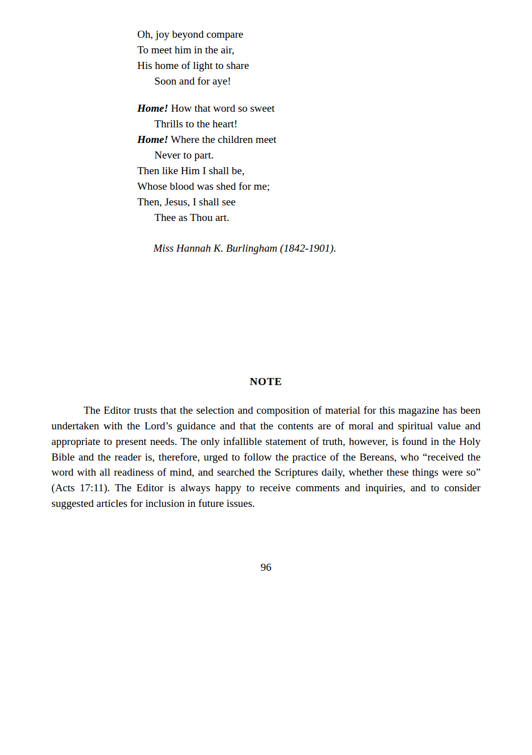Oh, joy beyond compare
To meet him in the air,
His home of light to share
Soon and for aye!
Home! How that word so sweet
Thrills to the heart!
Home! Where the children meet
Never to part.
Then like Him I shall be,
Whose blood was shed for me;
Then, Jesus, I shall see
Thee as Thou art.
Miss Hannah K. Burlingham (1842-1901).
NOTE
The Editor trusts that the selection and composition of material for this magazine has been undertaken with the Lord’s guidance and that the contents are of moral and spiritual value and appropriate to present needs. The only infallible statement of truth, however, is found in the Holy Bible and the reader is, therefore, urged to follow the practice of the Bereans, who “received the word with all readiness of mind, and searched the Scriptures daily, whether these things were so” (Acts 17:11). The Editor is always happy to receive comments and inquiries, and to consider suggested articles for inclusion in future issues.
96